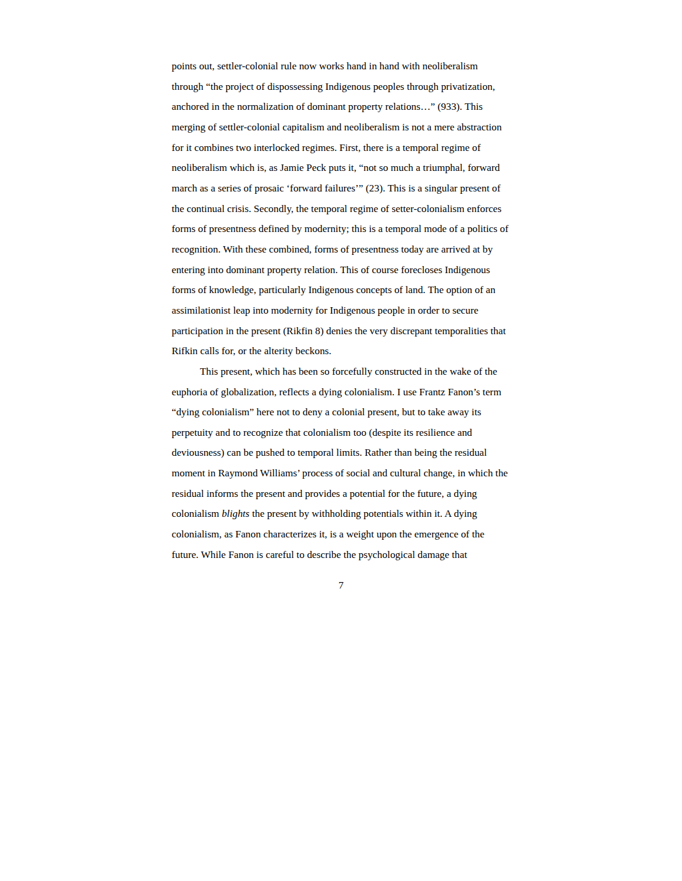points out, settler-colonial rule now works hand in hand with neoliberalism through “the project of dispossessing Indigenous peoples through privatization, anchored in the normalization of dominant property relations…” (933). This merging of settler-colonial capitalism and neoliberalism is not a mere abstraction for it combines two interlocked regimes. First, there is a temporal regime of neoliberalism which is, as Jamie Peck puts it, “not so much a triumphal, forward march as a series of prosaic ‘forward failures’” (23). This is a singular present of the continual crisis. Secondly, the temporal regime of setter-colonialism enforces forms of presentness defined by modernity; this is a temporal mode of a politics of recognition. With these combined, forms of presentness today are arrived at by entering into dominant property relation. This of course forecloses Indigenous forms of knowledge, particularly Indigenous concepts of land. The option of an assimilationist leap into modernity for Indigenous people in order to secure participation in the present (Rikfin 8) denies the very discrepant temporalities that Rifkin calls for, or the alterity beckons.
This present, which has been so forcefully constructed in the wake of the euphoria of globalization, reflects a dying colonialism. I use Frantz Fanon’s term “dying colonialism” here not to deny a colonial present, but to take away its perpetuity and to recognize that colonialism too (despite its resilience and deviousness) can be pushed to temporal limits. Rather than being the residual moment in Raymond Williams’ process of social and cultural change, in which the residual informs the present and provides a potential for the future, a dying colonialism blights the present by withholding potentials within it. A dying colonialism, as Fanon characterizes it, is a weight upon the emergence of the future. While Fanon is careful to describe the psychological damage that
7